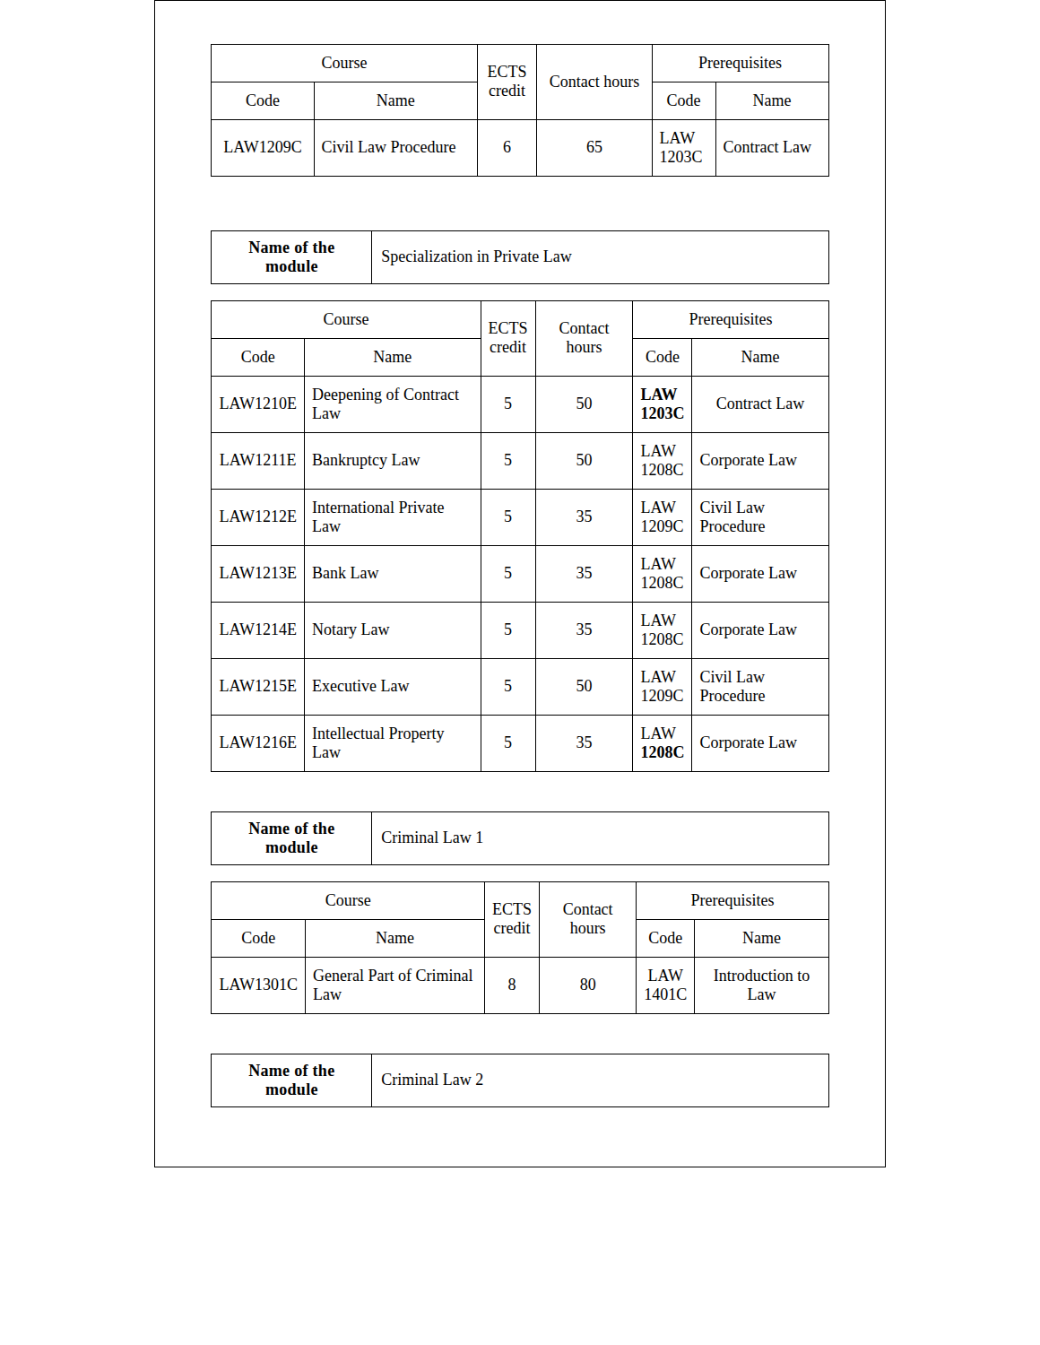| Course | ECTS credit | Contact hours | Prerequisites |
| --- | --- | --- | --- |
| Code | Name | Code | Name |
| LAW1209C | Civil Law Procedure | 6 | 65 | LAW 1203C | Contract Law |
| Name of the module | Specialization in Private Law |
| Course | ECTS credit | Contact hours | Prerequisites |
| --- | --- | --- | --- |
| Code | Name | Code | Name |
| LAW1210E | Deepening of Contract Law | 5 | 50 | LAW 1203C | Contract Law |
| LAW1211E | Bankruptcy Law | 5 | 50 | LAW 1208C | Corporate Law |
| LAW1212E | International Private Law | 5 | 35 | LAW 1209C | Civil Law Procedure |
| LAW1213E | Bank Law | 5 | 35 | LAW 1208C | Corporate Law |
| LAW1214E | Notary Law | 5 | 35 | LAW 1208C | Corporate Law |
| LAW1215E | Executive Law | 5 | 50 | LAW 1209C | Civil Law Procedure |
| LAW1216E | Intellectual Property Law | 5 | 35 | LAW 1208C | Corporate Law |
| Name of the module | Criminal Law 1 |
| Course | ECTS credit | Contact hours | Prerequisites |
| --- | --- | --- | --- |
| Code | Name | Code | Name |
| LAW1301C | General Part of Criminal Law | 8 | 80 | LAW 1401C | Introduction to Law |
| Name of the module | Criminal Law 2 |